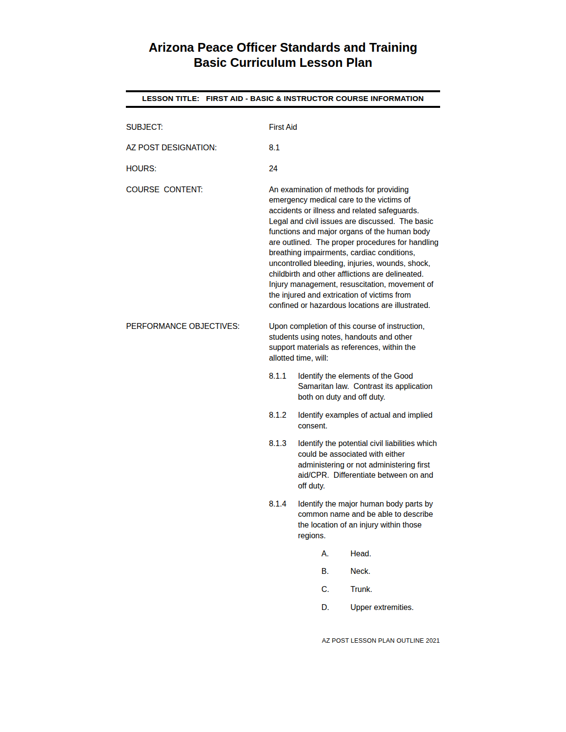Arizona Peace Officer Standards and Training
Basic Curriculum Lesson Plan
LESSON TITLE: FIRST AID - BASIC & INSTRUCTOR COURSE INFORMATION
| SUBJECT: | First Aid |
| AZ POST DESIGNATION: | 8.1 |
| HOURS: | 24 |
| COURSE CONTENT: | An examination of methods for providing emergency medical care to the victims of accidents or illness and related safeguards. Legal and civil issues are discussed. The basic functions and major organs of the human body are outlined. The proper procedures for handling breathing impairments, cardiac conditions, uncontrolled bleeding, injuries, wounds, shock, childbirth and other afflictions are delineated. Injury management, resuscitation, movement of the injured and extrication of victims from confined or hazardous locations are illustrated. |
| PERFORMANCE OBJECTIVES: | Upon completion of this course of instruction, students using notes, handouts and other support materials as references, within the allotted time, will: 8.1.1 Identify the elements of the Good Samaritan law. Contrast its application both on duty and off duty. 8.1.2 Identify examples of actual and implied consent. 8.1.3 Identify the potential civil liabilities which could be associated with either administering or not administering first aid/CPR. Differentiate between on and off duty. 8.1.4 Identify the major human body parts by common name and be able to describe the location of an injury within those regions. A. Head. B. Neck. C. Trunk. D. Upper extremities. |
AZ POST LESSON PLAN OUTLINE 2021